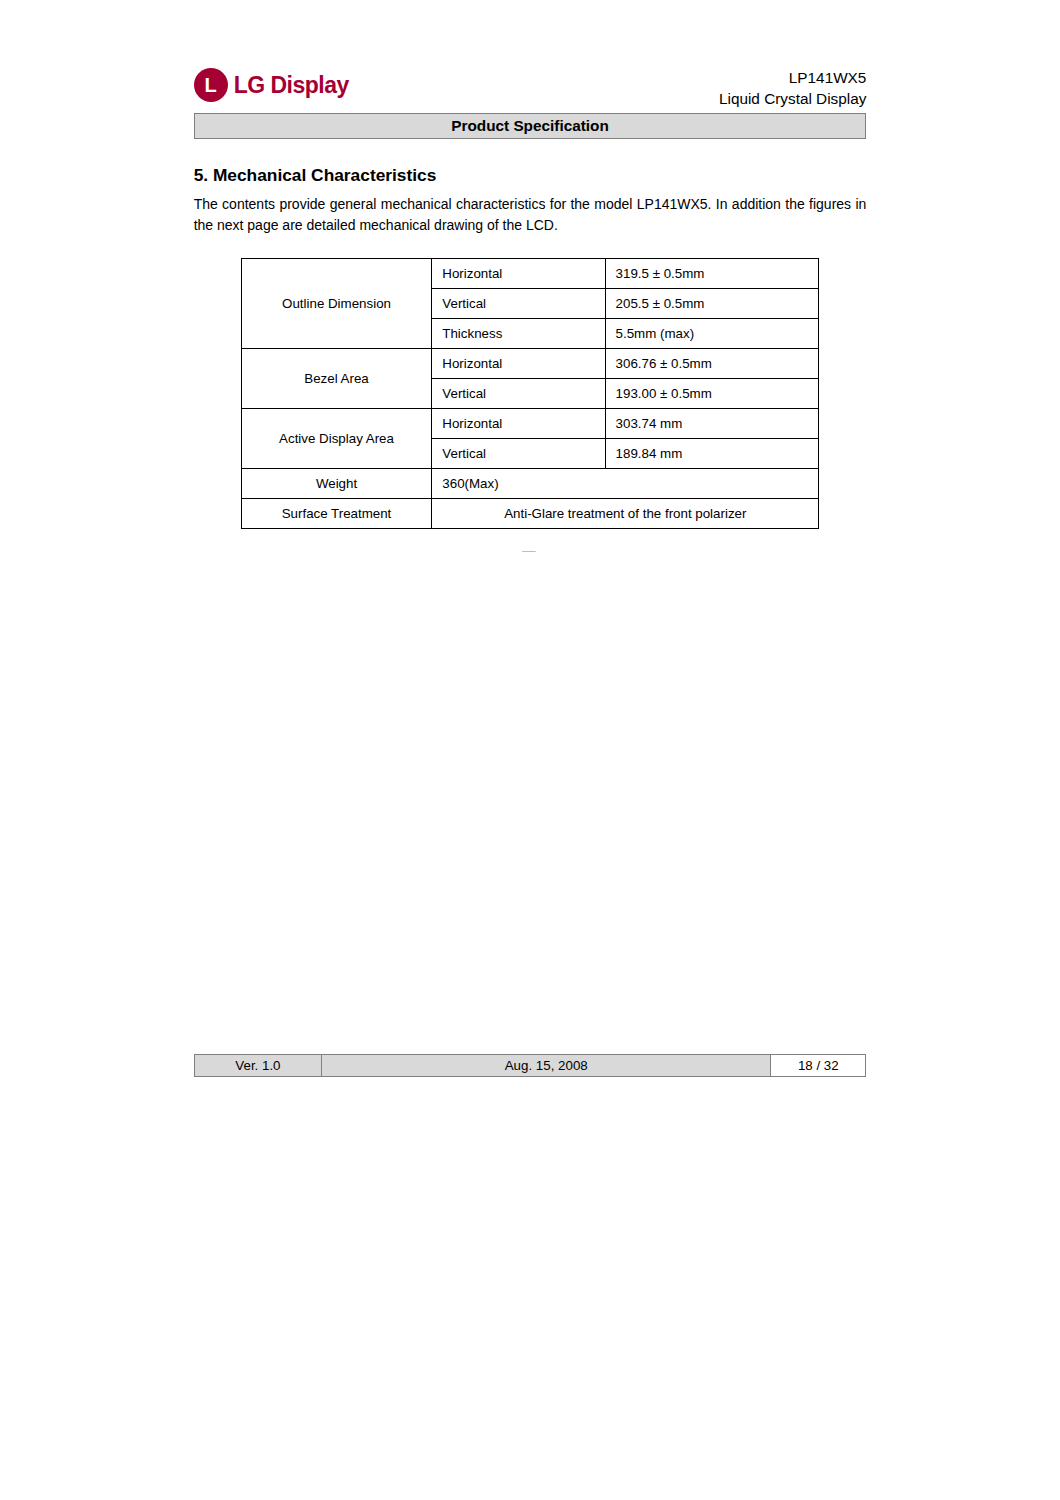L
LG Display
LP141WX5
Liquid Crystal Display
Product Specification
5. Mechanical Characteristics
The contents provide general mechanical characteristics for the model LP141WX5. In addition the figures in the next page are detailed mechanical drawing of the LCD.
| Outline Dimension | Horizontal | 319.5 ± 0.5mm |
| Vertical | 205.5 ± 0.5mm |
| Thickness | 5.5mm (max) |
| Bezel Area | Horizontal | 306.76 ± 0.5mm |
| Vertical | 193.00 ± 0.5mm |
| Active Display Area | Horizontal | 303.74 mm |
| Vertical | 189.84 mm |
| Weight | 360(Max) |
| Surface Treatment | Anti-Glare treatment of the front polarizer |
—
Ver. 1.0
Aug. 15, 2008
18 / 32